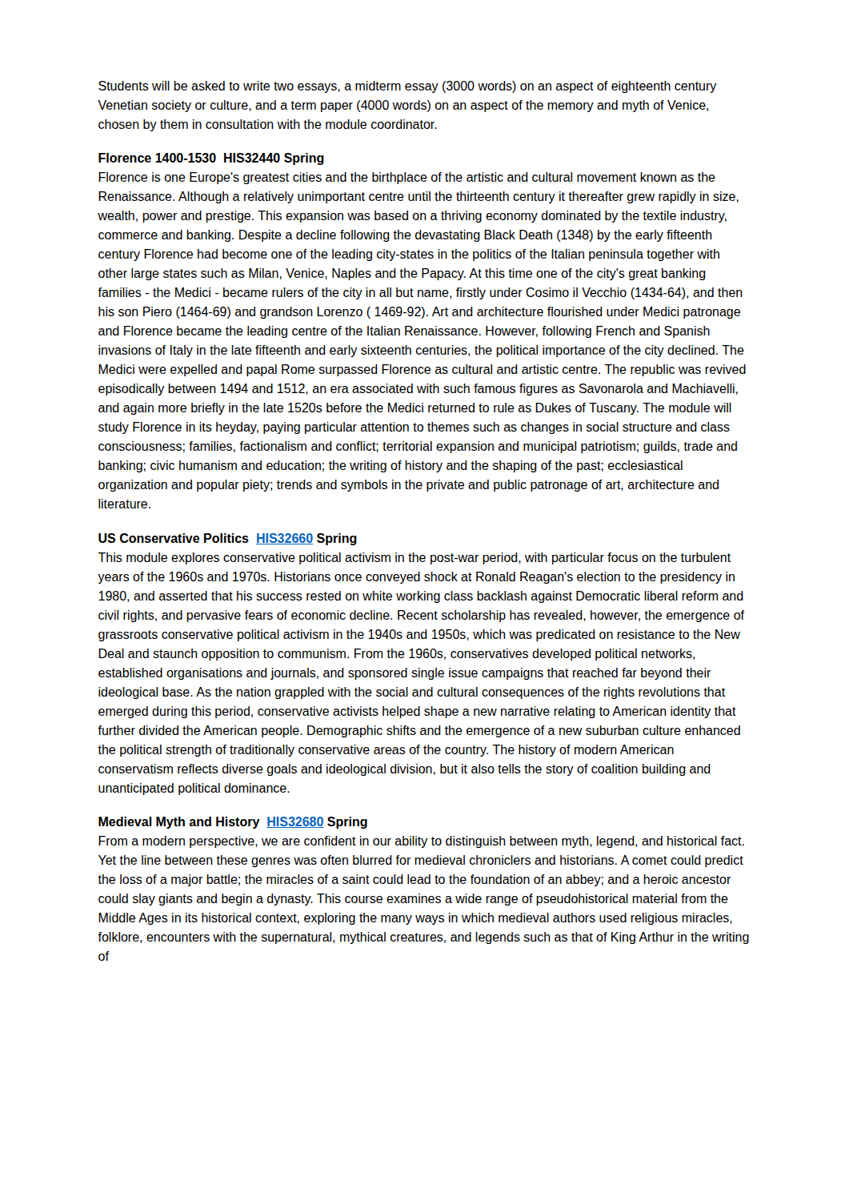Students will be asked to write two essays, a midterm essay (3000 words) on an aspect of eighteenth century Venetian society or culture, and a term paper (4000 words) on an aspect of the memory and myth of Venice, chosen by them in consultation with the module coordinator.
Florence 1400-1530 HIS32440 Spring
Florence is one Europe's greatest cities and the birthplace of the artistic and cultural movement known as the Renaissance. Although a relatively unimportant centre until the thirteenth century it thereafter grew rapidly in size, wealth, power and prestige. This expansion was based on a thriving economy dominated by the textile industry, commerce and banking. Despite a decline following the devastating Black Death (1348) by the early fifteenth century Florence had become one of the leading city-states in the politics of the Italian peninsula together with other large states such as Milan, Venice, Naples and the Papacy. At this time one of the city's great banking families - the Medici - became rulers of the city in all but name, firstly under Cosimo il Vecchio (1434-64), and then his son Piero (1464-69) and grandson Lorenzo ( 1469-92). Art and architecture flourished under Medici patronage and Florence became the leading centre of the Italian Renaissance. However, following French and Spanish invasions of Italy in the late fifteenth and early sixteenth centuries, the political importance of the city declined. The Medici were expelled and papal Rome surpassed Florence as cultural and artistic centre. The republic was revived episodically between 1494 and 1512, an era associated with such famous figures as Savonarola and Machiavelli, and again more briefly in the late 1520s before the Medici returned to rule as Dukes of Tuscany. The module will study Florence in its heyday, paying particular attention to themes such as changes in social structure and class consciousness; families, factionalism and conflict; territorial expansion and municipal patriotism; guilds, trade and banking; civic humanism and education; the writing of history and the shaping of the past; ecclesiastical organization and popular piety; trends and symbols in the private and public patronage of art, architecture and literature.
US Conservative Politics HIS32660 Spring
This module explores conservative political activism in the post-war period, with particular focus on the turbulent years of the 1960s and 1970s. Historians once conveyed shock at Ronald Reagan's election to the presidency in 1980, and asserted that his success rested on white working class backlash against Democratic liberal reform and civil rights, and pervasive fears of economic decline. Recent scholarship has revealed, however, the emergence of grassroots conservative political activism in the 1940s and 1950s, which was predicated on resistance to the New Deal and staunch opposition to communism. From the 1960s, conservatives developed political networks, established organisations and journals, and sponsored single issue campaigns that reached far beyond their ideological base. As the nation grappled with the social and cultural consequences of the rights revolutions that emerged during this period, conservative activists helped shape a new narrative relating to American identity that further divided the American people. Demographic shifts and the emergence of a new suburban culture enhanced the political strength of traditionally conservative areas of the country. The history of modern American conservatism reflects diverse goals and ideological division, but it also tells the story of coalition building and unanticipated political dominance.
Medieval Myth and History HIS32680 Spring
From a modern perspective, we are confident in our ability to distinguish between myth, legend, and historical fact. Yet the line between these genres was often blurred for medieval chroniclers and historians. A comet could predict the loss of a major battle; the miracles of a saint could lead to the foundation of an abbey; and a heroic ancestor could slay giants and begin a dynasty. This course examines a wide range of pseudohistorical material from the Middle Ages in its historical context, exploring the many ways in which medieval authors used religious miracles, folklore, encounters with the supernatural, mythical creatures, and legends such as that of King Arthur in the writing of